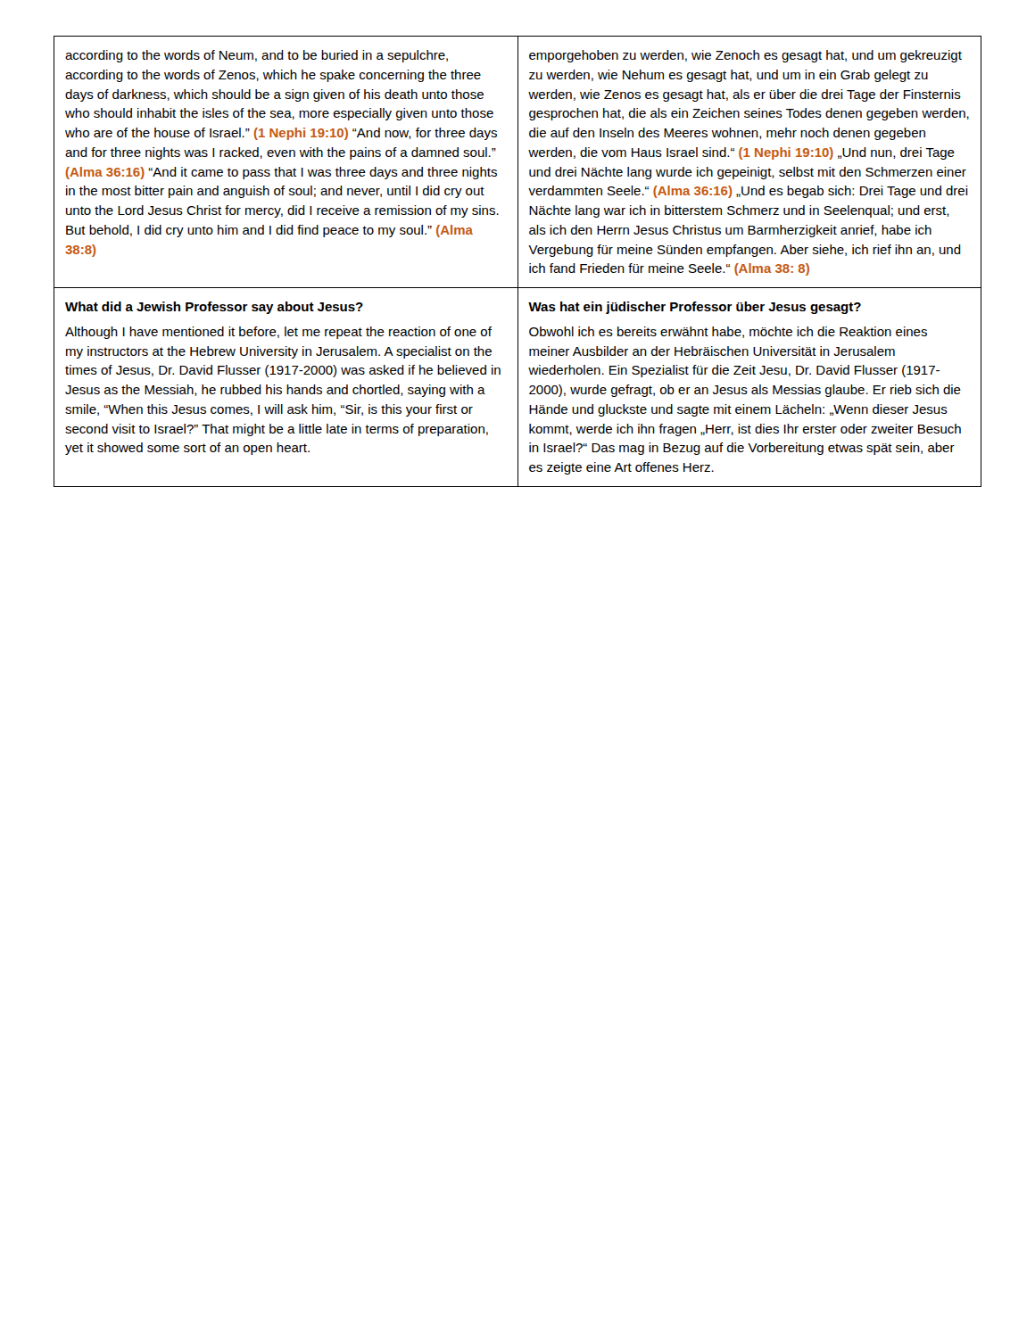| according to the words of Neum, and to be buried in a sepulchre, according to the words of Zenos, which he spake concerning the three days of darkness, which should be a sign given of his death unto those who should inhabit the isles of the sea, more especially given unto those who are of the house of Israel.” (1 Nephi 19:10) “And now, for three days and for three nights was I racked, even with the pains of a damned soul.” (Alma 36:16) “And it came to pass that I was three days and three nights in the most bitter pain and anguish of soul; and never, until I did cry out unto the Lord Jesus Christ for mercy, did I receive a remission of my sins. But behold, I did cry unto him and I did find peace to my soul.” (Alma 38:8) | emporgehoben zu werden, wie Zenoch es gesagt hat, und um gekreuzigt zu werden, wie Nehum es gesagt hat, und um in ein Grab gelegt zu werden, wie Zenos es gesagt hat, als er über die drei Tage der Finsternis gesprochen hat, die als ein Zeichen seines Todes denen gegeben werden, die auf den Inseln des Meeres wohnen, mehr noch denen gegeben werden, die vom Haus Israel sind.“ (1 Nephi 19:10) „Und nun, drei Tage und drei Nächte lang wurde ich gepeinigt, selbst mit den Schmerzen einer verdammten Seele.“ (Alma 36:16) „Und es begab sich: Drei Tage und drei Nächte lang war ich in bitterstem Schmerz und in Seelenqual; und erst, als ich den Herrn Jesus Christus um Barmherzigkeit anrief, habe ich Vergebung für meine Sünden empfangen. Aber siehe, ich rief ihn an, und ich fand Frieden für meine Seele.“ (Alma 38: 8) |
| What did a Jewish Professor say about Jesus? Although I have mentioned it before, let me repeat the reaction of one of my instructors at the Hebrew University in Jerusalem. A specialist on the times of Jesus, Dr. David Flusser (1917-2000) was asked if he believed in Jesus as the Messiah, he rubbed his hands and chortled, saying with a smile, “When this Jesus comes, I will ask him, “Sir, is this your first or second visit to Israel?” That might be a little late in terms of preparation, yet it showed some sort of an open heart. | Was hat ein jüdischer Professor über Jesus gesagt? Obwohl ich es bereits erwähnt habe, möchte ich die Reaktion eines meiner Ausbilder an der Hebräischen Universität in Jerusalem wiederholen. Ein Spezialist für die Zeit Jesu, Dr. David Flusser (1917-2000), wurde gefragt, ob er an Jesus als Messias glaube. Er rieb sich die Hände und gluckste und sagte mit einem Lächeln: „Wenn dieser Jesus kommt, werde ich ihn fragen „Herr, ist dies Ihr erster oder zweiter Besuch in Israel?“ Das mag in Bezug auf die Vorbereitung etwas spät sein, aber es zeigte eine Art offenes Herz. |